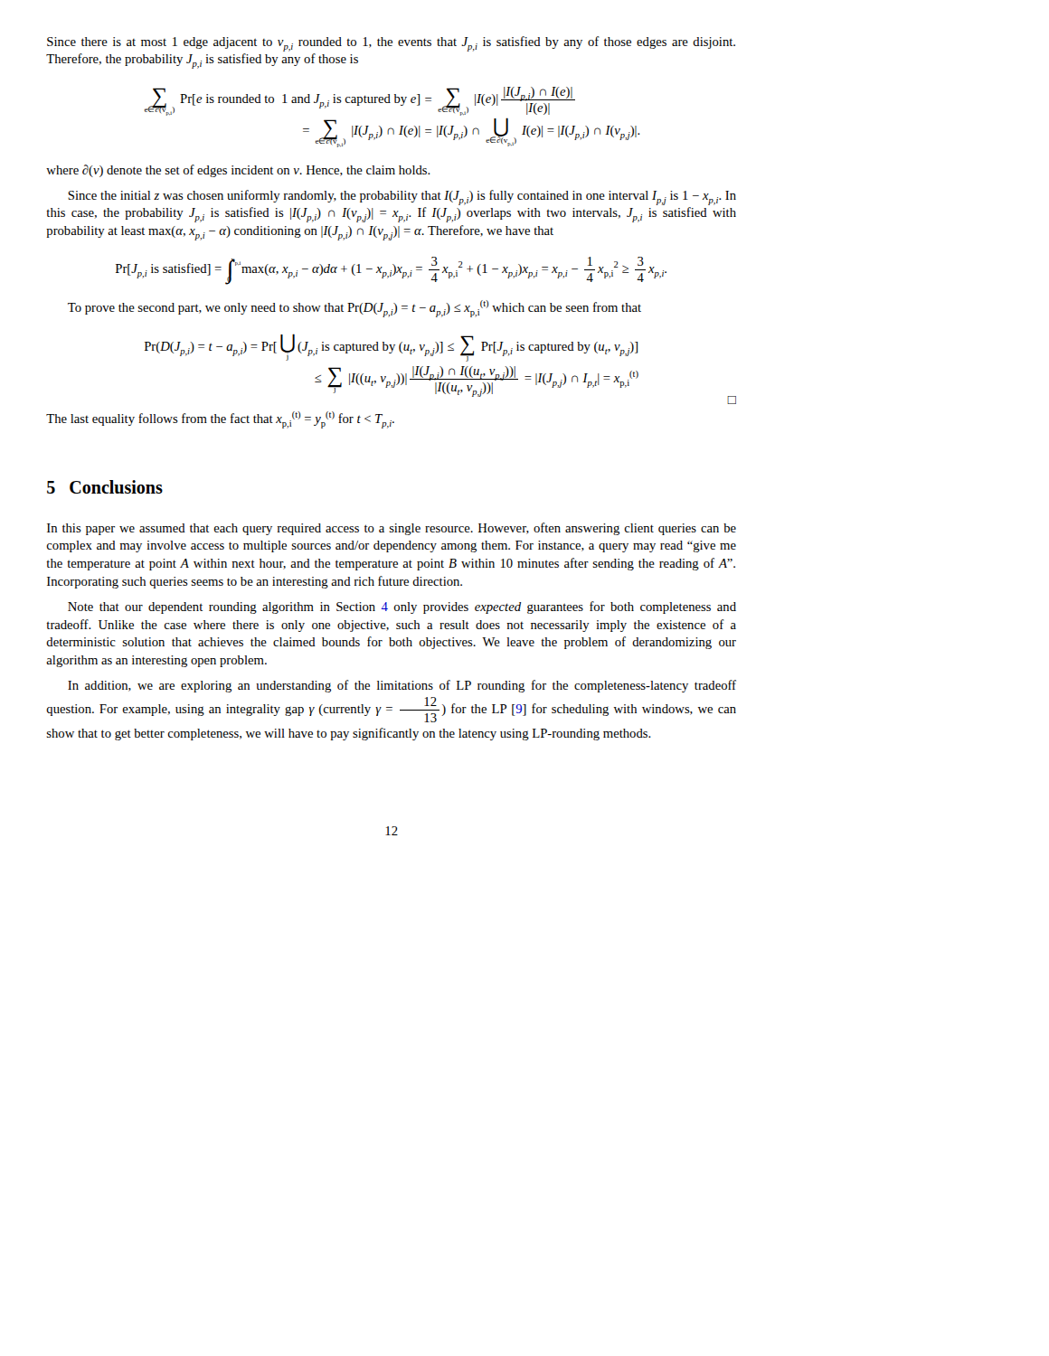Since there is at most 1 edge adjacent to vp,i rounded to 1, the events that Jp,i is satisfied by any of those edges are disjoint. Therefore, the probability Jp,i is satisfied by any of those is
| ∑ e∈∂(v p,i ) Pr[ e is rounded to 1 and J p,i is captured by e ] | = | ∑ e∈∂(v p,i ) / I ( e )/ / I ( J p,i ) ∩ I ( e )/ / I ( e )/ |
| = ∑ e∈∂(v p,i ) / I ( J p,i ) ∩ I ( e )/ | = | / I ( J p,i ) ∩ ⋃ e∈∂(v p,i ) I ( e )/ = / I ( J p,i ) ∩ I ( v p,j )/. |
where ∂(v) denote the set of edges incident on v. Hence, the claim holds.
Since the initial z was chosen uniformly randomly, the probability that I(Jp,i) is fully contained in one interval Ip,j is 1 − xp,i. In this case, the probability Jp,i is satisfied is |I(Jp,i) ∩ I(vp,j)| = xp,i. If I(Jp,i) overlaps with two intervals, Jp,i is satisfied with probability at least max(α, xp,i − α) conditioning on |I(Jp,i) ∩ I(vp,j)| = α. Therefore, we have that
Pr[Jp,i is satisfied] = ∫xp,i 0 max(α, xp,i − α)dα + (1 − xp,i)xp,i = 34 xp,i2 + (1 − xp,i)xp,i = xp,i − 14 xp,i2 ≥ 34 xp,i.
To prove the second part, we only need to show that Pr(D(Jp,i) = t − ap,i) ≤ xp,i(t) which can be seen from that
| Pr( D ( J p,i ) = t − a p,i ) = Pr[ ⋃ j ( J p,i is captured by ( u t , v p,j )] ≤ ∑ j Pr[ J p,i is captured by ( u t , v p,j )] |
| ≤ ∑ j / I (( u t , v p,j ))/ / I ( J p,i ) ∩ I (( u t , v p,j ))/ / I (( u t , v p,j ))/ = / I ( J p,j ) ∩ I p,t / = x p,i (t) |
The last equality follows from the fact that xp,i(t) = yp(t) for t < Tp,i.□
5 Conclusions
In this paper we assumed that each query required access to a single resource. However, often answering client queries can be complex and may involve access to multiple sources and/or dependency among them. For instance, a query may read “give me the temperature at point A within next hour, and the temperature at point B within 10 minutes after sending the reading of A”. Incorporating such queries seems to be an interesting and rich future direction.
Note that our dependent rounding algorithm in Section 4 only provides expected guarantees for both completeness and tradeoff. Unlike the case where there is only one objective, such a result does not necessarily imply the existence of a deterministic solution that achieves the claimed bounds for both objectives. We leave the problem of derandomizing our algorithm as an interesting open problem.
In addition, we are exploring an understanding of the limitations of LP rounding for the completeness-latency tradeoff question. For example, using an integrality gap γ (currently γ = 1213) for the LP [9] for scheduling with windows, we can show that to get better completeness, we will have to pay significantly on the latency using LP-rounding methods.
12